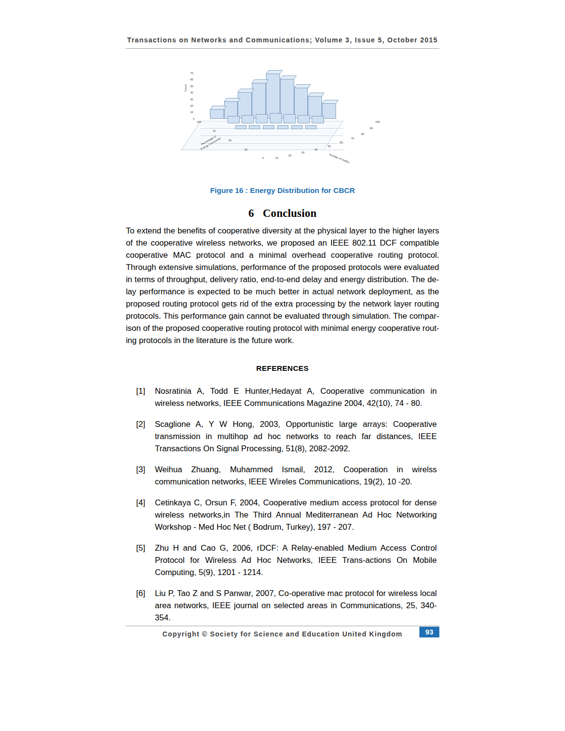Transactions on Networks and Communications; Volume 3, Issue 5, October 2015
70
60
50
40
30
20
10
0
Count
100
75
50
25
0
Percentage of
Energy Consumed
10
20
30
40
50
60
70
80
90
100
Number of Nodes
Figure 16 : Energy Distribution for CBCR
6 Conclusion
To extend the benefits of cooperative diversity at the physical layer to the higher layers of the cooperative wireless networks, we proposed an IEEE 802.11 DCF compatible cooperative MAC protocol and a minimal overhead cooperative routing protocol. Through extensive simulations, performance of the proposed protocols were evaluated in terms of throughput, delivery ratio, end-to-end delay and energy distribution. The delay performance is expected to be much better in actual network deployment, as the proposed routing protocol gets rid of the extra processing by the network layer routing protocols. This performance gain cannot be evaluated through simulation. The comparison of the proposed cooperative routing protocol with minimal energy cooperative routing protocols in the literature is the future work.
REFERENCES
[1] Nosratinia A, Todd E Hunter,Hedayat A, Cooperative communication in wireless networks, IEEE Communications Magazine 2004, 42(10), 74 - 80.
[2] Scaglione A, Y W Hong, 2003, Opportunistic large arrays: Cooperative transmission in multihop ad hoc networks to reach far distances, IEEE Transactions On Signal Processing, 51(8), 2082-2092.
[3] Weihua Zhuang, Muhammed Ismail, 2012, Cooperation in wirelss communication networks, IEEE Wireles Communications, 19(2), 10 -20.
[4] Cetinkaya C, Orsun F, 2004, Cooperative medium access protocol for dense wireless networks,in The Third Annual Mediterranean Ad Hoc Networking Workshop - Med Hoc Net ( Bodrum, Turkey), 197 - 207.
[5] Zhu H and Cao G, 2006, rDCF: A Relay-enabled Medium Access Control Protocol for Wireless Ad Hoc Networks, IEEE Trans-actions On Mobile Computing, 5(9), 1201 - 1214.
[6] Liu P, Tao Z and S Panwar, 2007, Co-operative mac protocol for wireless local area networks, IEEE journal on selected areas in Communications, 25, 340-354.
Copyright © Society for Science and Education United Kingdom
93